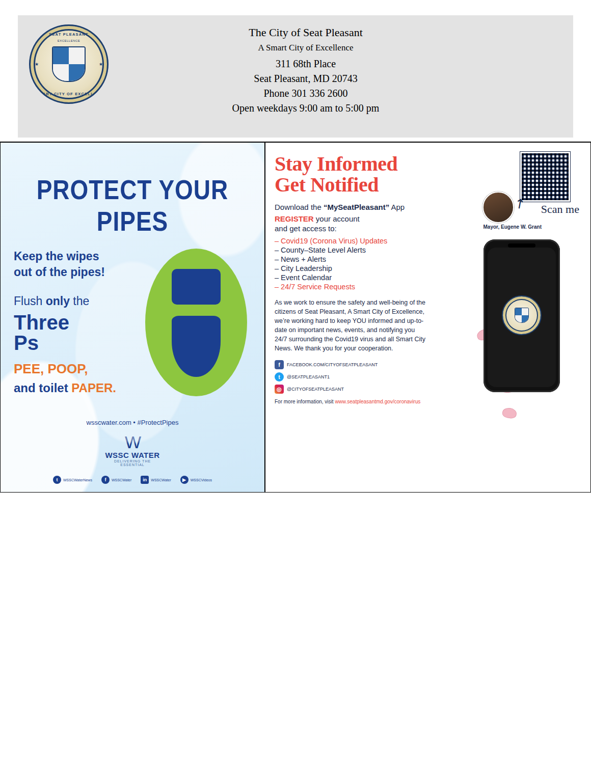SEAT PLEASANT
★★
EXCELLENCE
A SMART CITY OF EXCELLENCE
The City of Seat Pleasant
A Smart City of Excellence
311 68th Place
Seat Pleasant, MD 20743
Phone 301 336 2600
Open weekdays 9:00 am to 5:00 pm
PROTECT YOUR PIPES
Keep the wipes
out of the pipes!
Flush only the
Three
Ps
PEE, POOP,
and toilet PAPER.
wsscwater.com • #ProtectPipes
W
WSSC WATER
DELIVERING THE ESSENTIAL
tWSSCWaterNews
fWSSCWater
in WSSCWater
▶WSSCVideos
↗
Scan me
Mayor, Eugene W. Grant
Stay Informed
Get Notified
Download the “MySeatPleasant” App
REGISTER your account
and get access to:
Covid19 (Corona Virus) Updates
County–State Level Alerts
News + Alerts
City Leadership
Event Calendar
24/7 Service Requests
As we work to ensure the safety and well-being of the citizens of Seat Pleasant, A Smart City of Excellence, we’re working hard to keep YOU informed and up-to-date on important news, events, and notifying you 24/7 surrounding the Covid19 virus and all Smart City News. We thank you for your cooperation.
fFACEBOOK.COM/CITYOFSEATPLEASANT
t@SEATPLEASANT1
◎@CITYOFSEATPLEASANT
For more information, visit www.seatpleasantmd.gov/coronavirus